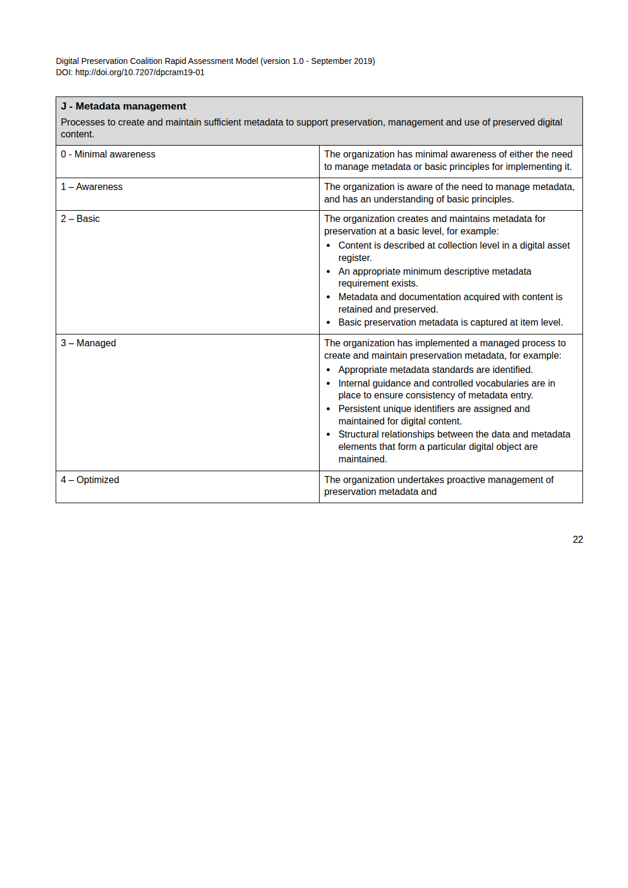Digital Preservation Coalition Rapid Assessment Model (version 1.0 - September 2019)
DOI: http://doi.org/10.7207/dpcram19-01
| J - Metadata management Processes to create and maintain sufficient metadata to support preservation, management and use of preserved digital content. |
| 0 - Minimal awareness | The organization has minimal awareness of either the need to manage metadata or basic principles for implementing it. |
| 1 – Awareness | The organization is aware of the need to manage metadata, and has an understanding of basic principles. |
| 2 – Basic | The organization creates and maintains metadata for preservation at a basic level, for example: Content is described at collection level in a digital asset register. An appropriate minimum descriptive metadata requirement exists. Metadata and documentation acquired with content is retained and preserved. Basic preservation metadata is captured at item level. |
| 3 – Managed | The organization has implemented a managed process to create and maintain preservation metadata, for example: Appropriate metadata standards are identified. Internal guidance and controlled vocabularies are in place to ensure consistency of metadata entry. Persistent unique identifiers are assigned and maintained for digital content. Structural relationships between the data and metadata elements that form a particular digital object are maintained. |
| 4 – Optimized | The organization undertakes proactive management of preservation metadata and |
22